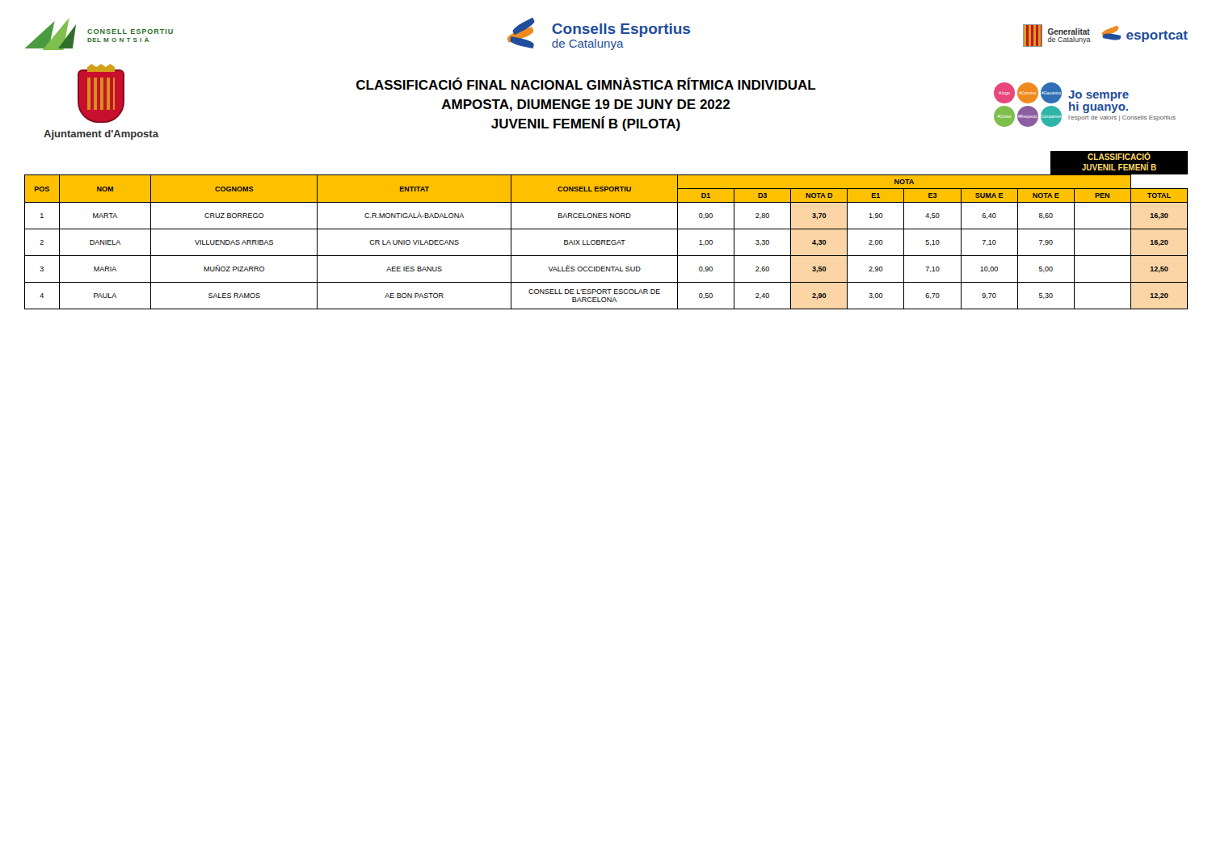CONSELL ESPORTIU
DEL M O N T S I À
Consells Esportius
de Catalunya
Generalitat de Catalunya
esportcat
Ajuntament d'Amposta
CLASSIFICACIÓ FINAL NACIONAL GIMNÀSTICA RÍTMICA INDIVIDUAL
AMPOSTA, DIUMENGE 19 DE JUNY DE 2022
JUVENIL FEMENÍ B (PILOTA)
#Jugo
#Convivo
#Gaudeixo
#Creixo
#Respecto
#Comparteixo
Jo sempre
hi guanyo.
l'esport de valors | Consells Esportius
CLASSIFICACIÓ
JUVENIL FEMENÍ B
| POS | NOM | COGNOMS | ENTITAT | CONSELL ESPORTIU | NOTA |
| --- | --- | --- | --- | --- | --- |
| D1 | D3 | NOTA D | E1 | E3 | SUMA E | NOTA E | PEN | TOTAL |
| 1 | MARTA | CRUZ BORREGO | C.R.MONTIGALÀ-BADALONA | BARCELONES NORD | 0,90 | 2,80 | 3,70 | 1,90 | 4,50 | 6,40 | 8,60 | | 16,30 |
| 2 | DANIELA | VILLUENDAS ARRIBAS | CR LA UNIO VILADECANS | BAIX LLOBREGAT | 1,00 | 3,30 | 4,30 | 2,00 | 5,10 | 7,10 | 7,90 | | 16,20 |
| 3 | MARIA | MUÑOZ PIZARRO | AEE IES BANUS | VALLÈS OCCIDENTAL SUD | 0,90 | 2,60 | 3,50 | 2,90 | 7,10 | 10,00 | 5,00 | | 12,50 |
| 4 | PAULA | SALES RAMOS | AE BON PASTOR | CONSELL DE L'ESPORT ESCOLAR DE BARCELONA | 0,50 | 2,40 | 2,90 | 3,00 | 6,70 | 9,70 | 5,30 | | 12,20 |